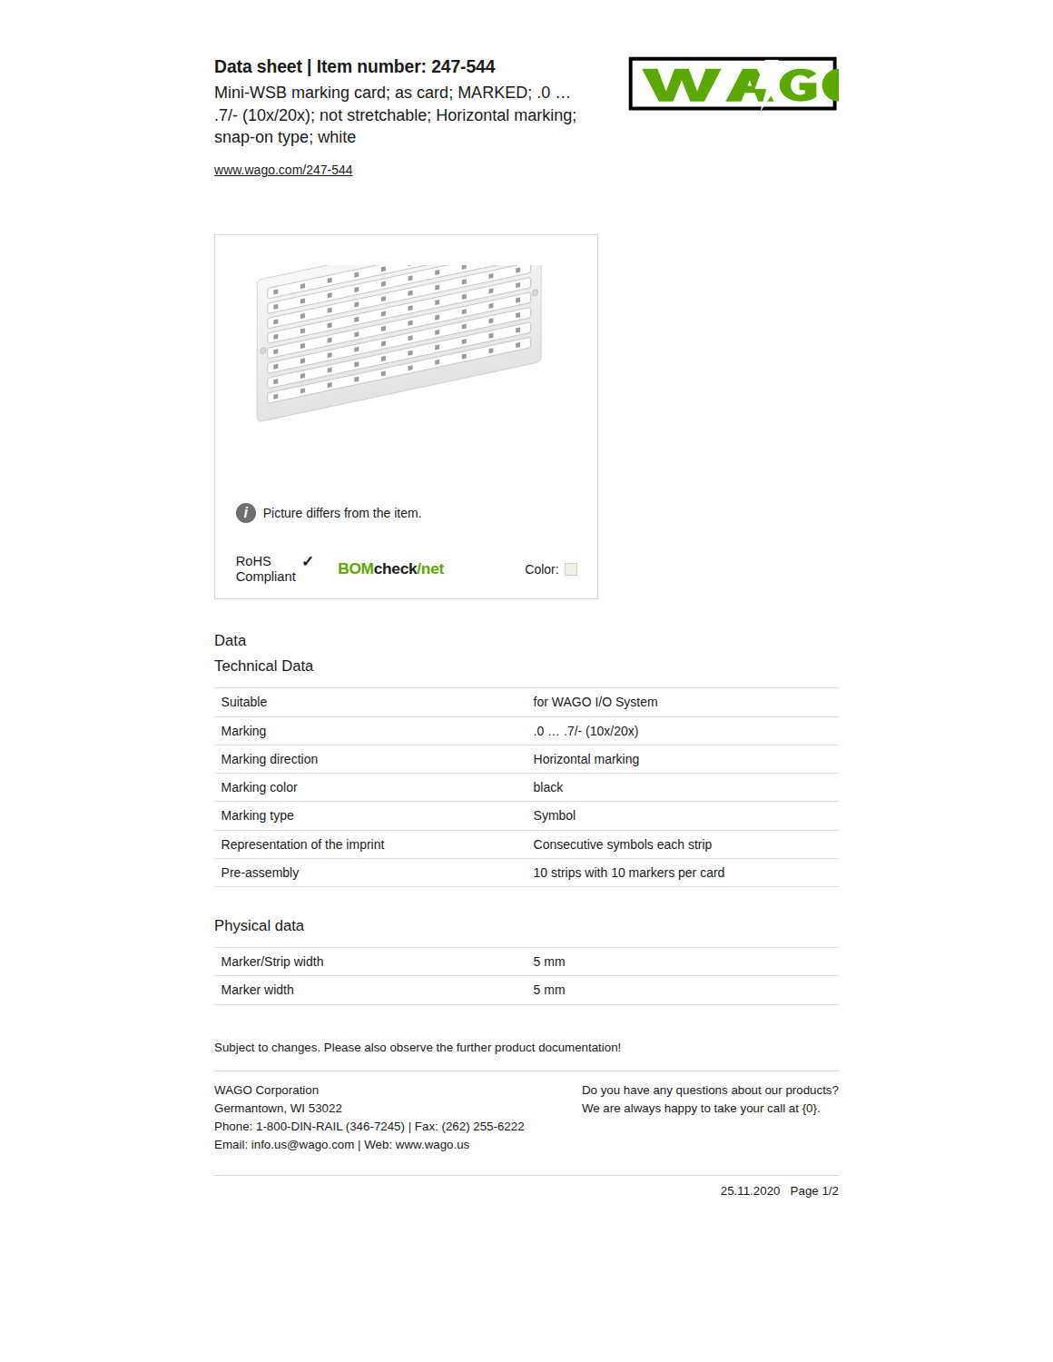Data sheet | Item number: 247-544
Mini-WSB marking card; as card; MARKED; .0 … .7/- (10x/20x); not stretchable; Horizontal marking; snap-on type; white
www.wago.com/247-544
i Picture differs from the item.
RoHS
Compliant✓
BOMcheck/net
Color:
Data
Technical Data
| Suitable | for WAGO I/O System |
| Marking | .0 … .7/- (10x/20x) |
| Marking direction | Horizontal marking |
| Marking color | black |
| Marking type | Symbol |
| Representation of the imprint | Consecutive symbols each strip |
| Pre-assembly | 10 strips with 10 markers per card |
Physical data
| Marker/Strip width | 5 mm |
| Marker width | 5 mm |
Subject to changes. Please also observe the further product documentation!
WAGO Corporation
Germantown, WI 53022
Phone: 1-800-DIN-RAIL (346-7245) | Fax: (262) 255-6222
Email: info.us@wago.com | Web: www.wago.us
Do you have any questions about our products?
We are always happy to take your call at {0}.
25.11.2020 Page 1/2